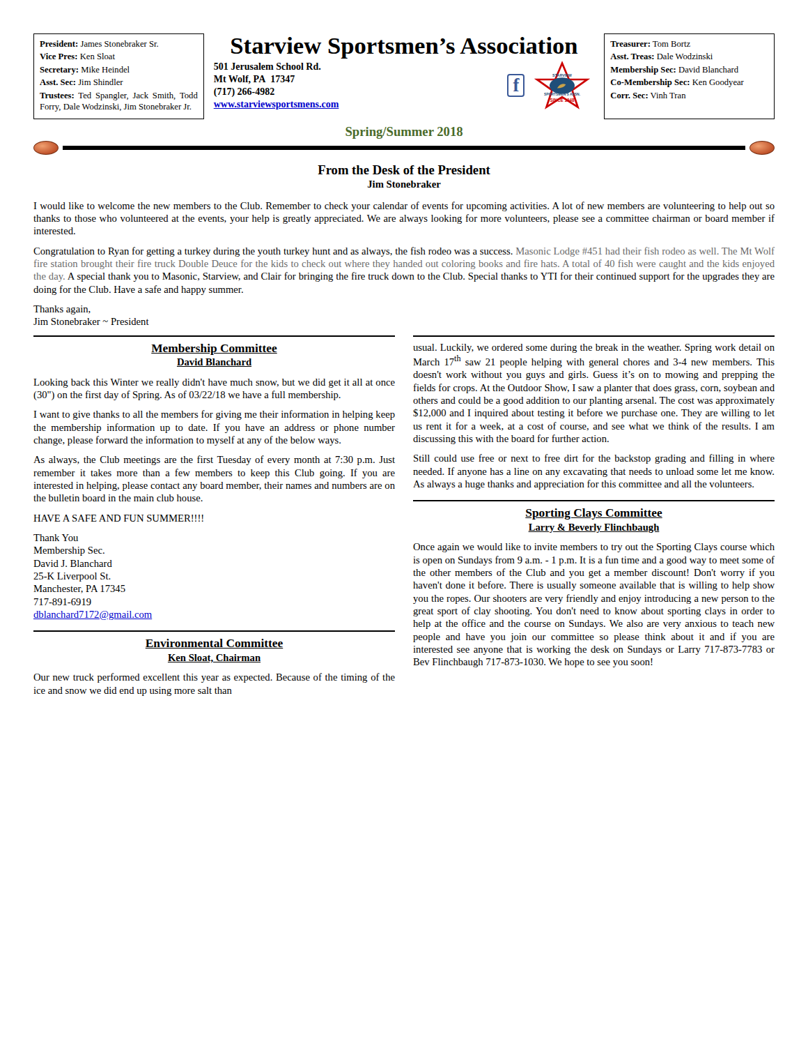President: James Stonebraker Sr.
Vice Pres: Ken Sloat
Secretary: Mike Heindel
Asst. Sec: Jim Shindler
Trustees: Ted Spangler, Jack Smith, Todd Forry, Dale Wodzinski, Jim Stonebraker Jr.
Starview Sportsmen’s Association
501 Jerusalem School Rd.
Mt Wolf, PA 17347
(717) 266-4982
www.starviewsportsmens.com
f SINCE 1948 STARVIEW SPORTSMEN'S ASSN.
Treasurer: Tom Bortz
Asst. Treas: Dale Wodzinski
Membership Sec: David Blanchard
Co-Membership Sec: Ken Goodyear
Corr. Sec: Vinh Tran
Spring/Summer 2018
From the Desk of the President
Jim Stonebraker
I would like to welcome the new members to the Club. Remember to check your calendar of events for upcoming activities. A lot of new members are volunteering to help out so thanks to those who volunteered at the events, your help is greatly appreciated. We are always looking for more volunteers, please see a committee chairman or board member if interested.
Congratulation to Ryan for getting a turkey during the youth turkey hunt and as always, the fish rodeo was a success. Masonic Lodge #451 had their fish rodeo as well. The Mt Wolf fire station brought their fire truck Double Deuce for the kids to check out where they handed out coloring books and fire hats. A total of 40 fish were caught and the kids enjoyed the day. A special thank you to Masonic, Starview, and Clair for bringing the fire truck down to the Club. Special thanks to YTI for their continued support for the upgrades they are doing for the Club. Have a safe and happy summer.
Thanks again,
Jim Stonebraker ~ President
Membership Committee
David Blanchard
Looking back this Winter we really didn't have much snow, but we did get it all at once (30") on the first day of Spring. As of 03/22/18 we have a full membership.
I want to give thanks to all the members for giving me their information in helping keep the membership information up to date. If you have an address or phone number change, please forward the information to myself at any of the below ways.
As always, the Club meetings are the first Tuesday of every month at 7:30 p.m. Just remember it takes more than a few members to keep this Club going. If you are interested in helping, please contact any board member, their names and numbers are on the bulletin board in the main club house.
HAVE A SAFE AND FUN SUMMER!!!!
Thank You
Membership Sec.
David J. Blanchard
25-K Liverpool St.
Manchester, PA 17345
717-891-6919
dblanchard7172@gmail.com
Environmental Committee
Ken Sloat, Chairman
Our new truck performed excellent this year as expected. Because of the timing of the ice and snow we did end up using more salt than
usual. Luckily, we ordered some during the break in the weather. Spring work detail on March 17th saw 21 people helping with general chores and 3-4 new members. This doesn't work without you guys and girls. Guess it’s on to mowing and prepping the fields for crops. At the Outdoor Show, I saw a planter that does grass, corn, soybean and others and could be a good addition to our planting arsenal. The cost was approximately $12,000 and I inquired about testing it before we purchase one. They are willing to let us rent it for a week, at a cost of course, and see what we think of the results. I am discussing this with the board for further action.
Still could use free or next to free dirt for the backstop grading and filling in where needed. If anyone has a line on any excavating that needs to unload some let me know. As always a huge thanks and appreciation for this committee and all the volunteers.
Sporting Clays Committee
Larry & Beverly Flinchbaugh
Once again we would like to invite members to try out the Sporting Clays course which is open on Sundays from 9 a.m. - 1 p.m. It is a fun time and a good way to meet some of the other members of the Club and you get a member discount! Don't worry if you haven't done it before. There is usually someone available that is willing to help show you the ropes. Our shooters are very friendly and enjoy introducing a new person to the great sport of clay shooting. You don't need to know about sporting clays in order to help at the office and the course on Sundays. We also are very anxious to teach new people and have you join our committee so please think about it and if you are interested see anyone that is working the desk on Sundays or Larry 717-873-7783 or Bev Flinchbaugh 717-873-1030. We hope to see you soon!